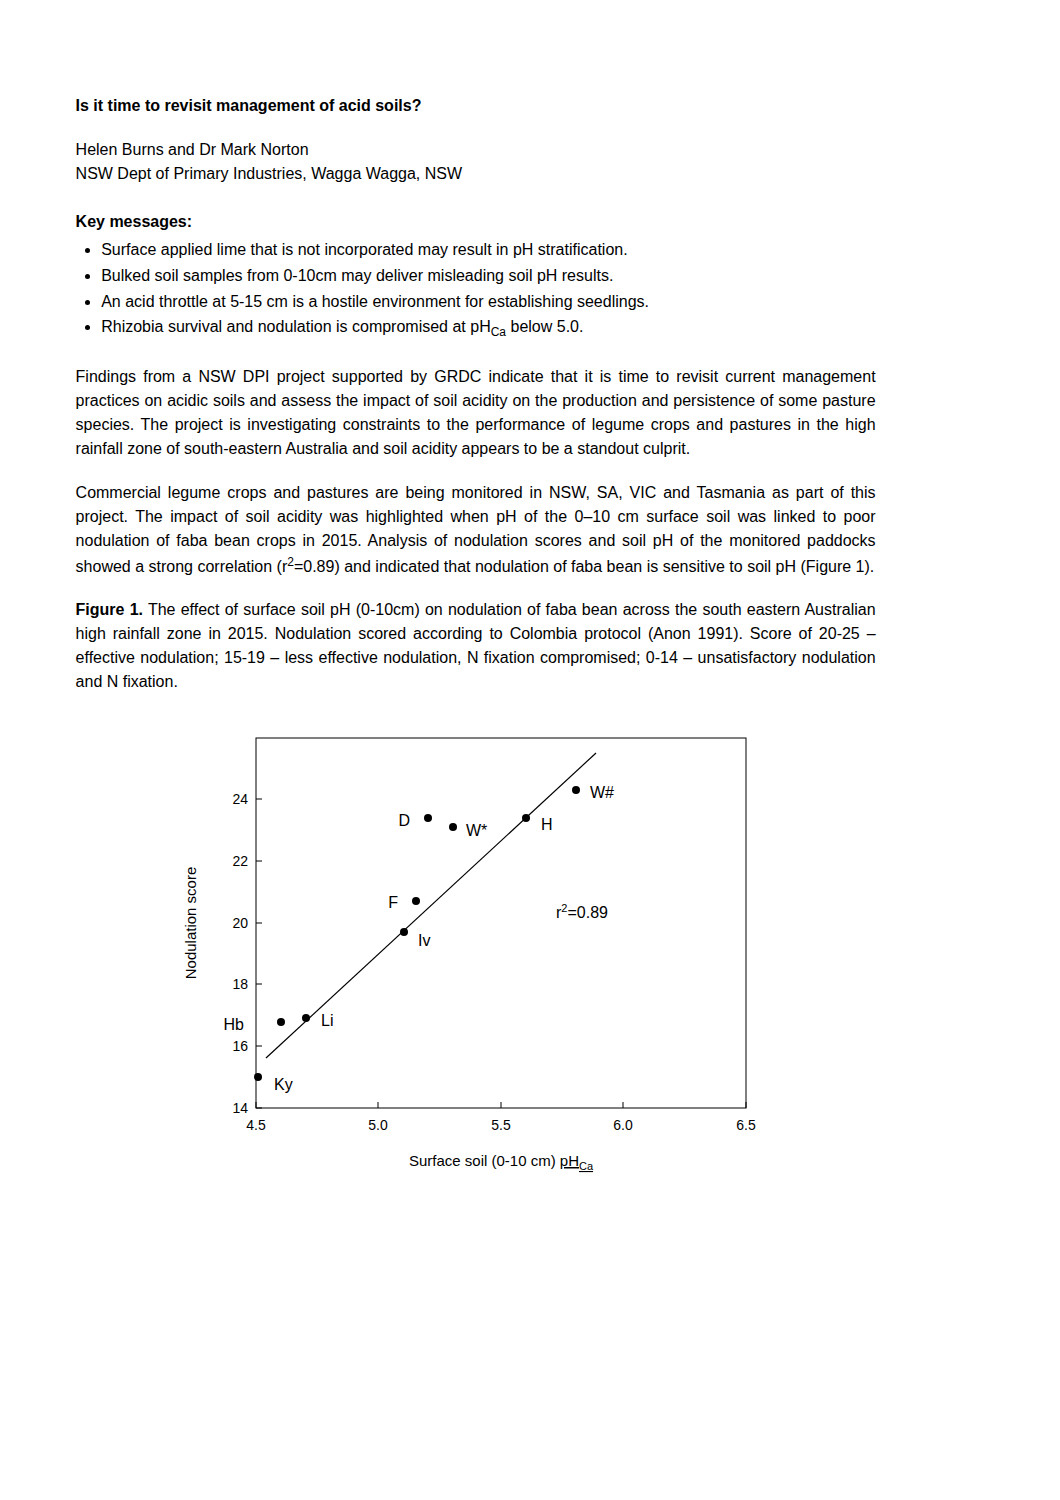Is it time to revisit management of acid soils?
Helen Burns and Dr Mark Norton
NSW Dept of Primary Industries, Wagga Wagga, NSW
Key messages:
Surface applied lime that is not incorporated may result in pH stratification.
Bulked soil samples from 0-10cm may deliver misleading soil pH results.
An acid throttle at 5-15 cm is a hostile environment for establishing seedlings.
Rhizobia survival and nodulation is compromised at pHCa below 5.0.
Findings from a NSW DPI project supported by GRDC indicate that it is time to revisit current management practices on acidic soils and assess the impact of soil acidity on the production and persistence of some pasture species. The project is investigating constraints to the performance of legume crops and pastures in the high rainfall zone of south-eastern Australia and soil acidity appears to be a standout culprit.
Commercial legume crops and pastures are being monitored in NSW, SA, VIC and Tasmania as part of this project. The impact of soil acidity was highlighted when pH of the 0–10 cm surface soil was linked to poor nodulation of faba bean crops in 2015. Analysis of nodulation scores and soil pH of the monitored paddocks showed a strong correlation (r2=0.89) and indicated that nodulation of faba bean is sensitive to soil pH (Figure 1).
Figure 1. The effect of surface soil pH (0-10cm) on nodulation of faba bean across the south eastern Australian high rainfall zone in 2015. Nodulation scored according to Colombia protocol (Anon 1991). Score of 20-25 – effective nodulation; 15-19 – less effective nodulation, N fixation compromised; 0-14 – unsatisfactory nodulation and N fixation.
14 16 18 20 22 24 4.5 5.0 5.5 6.0 6.5 Ky Hb Li Iv F D W* H W# r2=0.89 Nodulation score Surface soil (0-10 cm) pHCa